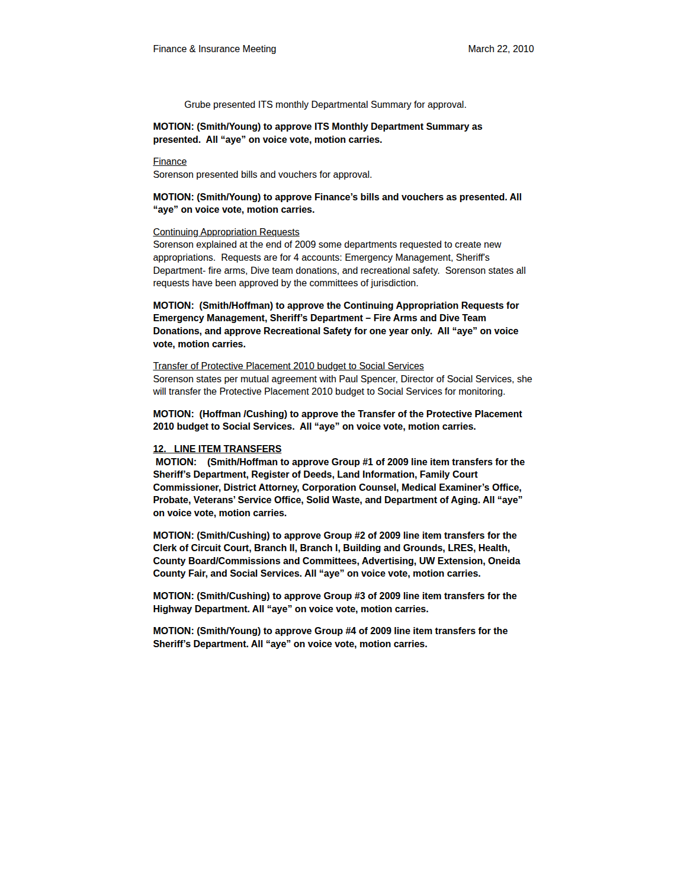Finance & Insurance Meeting
March 22, 2010
Grube presented ITS monthly Departmental Summary for approval.
MOTION: (Smith/Young) to approve ITS Monthly Department Summary as presented. All “aye” on voice vote, motion carries.
Finance
Sorenson presented bills and vouchers for approval.
MOTION: (Smith/Young) to approve Finance’s bills and vouchers as presented. All “aye” on voice vote, motion carries.
Continuing Appropriation Requests
Sorenson explained at the end of 2009 some departments requested to create new appropriations. Requests are for 4 accounts: Emergency Management, Sheriff's Department- fire arms, Dive team donations, and recreational safety. Sorenson states all requests have been approved by the committees of jurisdiction.
MOTION: (Smith/Hoffman) to approve the Continuing Appropriation Requests for Emergency Management, Sheriff’s Department – Fire Arms and Dive Team Donations, and approve Recreational Safety for one year only. All “aye” on voice vote, motion carries.
Transfer of Protective Placement 2010 budget to Social Services
Sorenson states per mutual agreement with Paul Spencer, Director of Social Services, she will transfer the Protective Placement 2010 budget to Social Services for monitoring.
MOTION: (Hoffman /Cushing) to approve the Transfer of the Protective Placement 2010 budget to Social Services. All “aye” on voice vote, motion carries.
12. LINE ITEM TRANSFERS
MOTION: (Smith/Hoffman to approve Group #1 of 2009 line item transfers for the Sheriff’s Department, Register of Deeds, Land Information, Family Court Commissioner, District Attorney, Corporation Counsel, Medical Examiner’s Office, Probate, Veterans’ Service Office, Solid Waste, and Department of Aging. All “aye” on voice vote, motion carries.
MOTION: (Smith/Cushing) to approve Group #2 of 2009 line item transfers for the Clerk of Circuit Court, Branch II, Branch I, Building and Grounds, LRES, Health, County Board/Commissions and Committees, Advertising, UW Extension, Oneida County Fair, and Social Services. All “aye” on voice vote, motion carries.
MOTION: (Smith/Cushing) to approve Group #3 of 2009 line item transfers for the Highway Department. All “aye” on voice vote, motion carries.
MOTION: (Smith/Young) to approve Group #4 of 2009 line item transfers for the Sheriff’s Department. All “aye” on voice vote, motion carries.